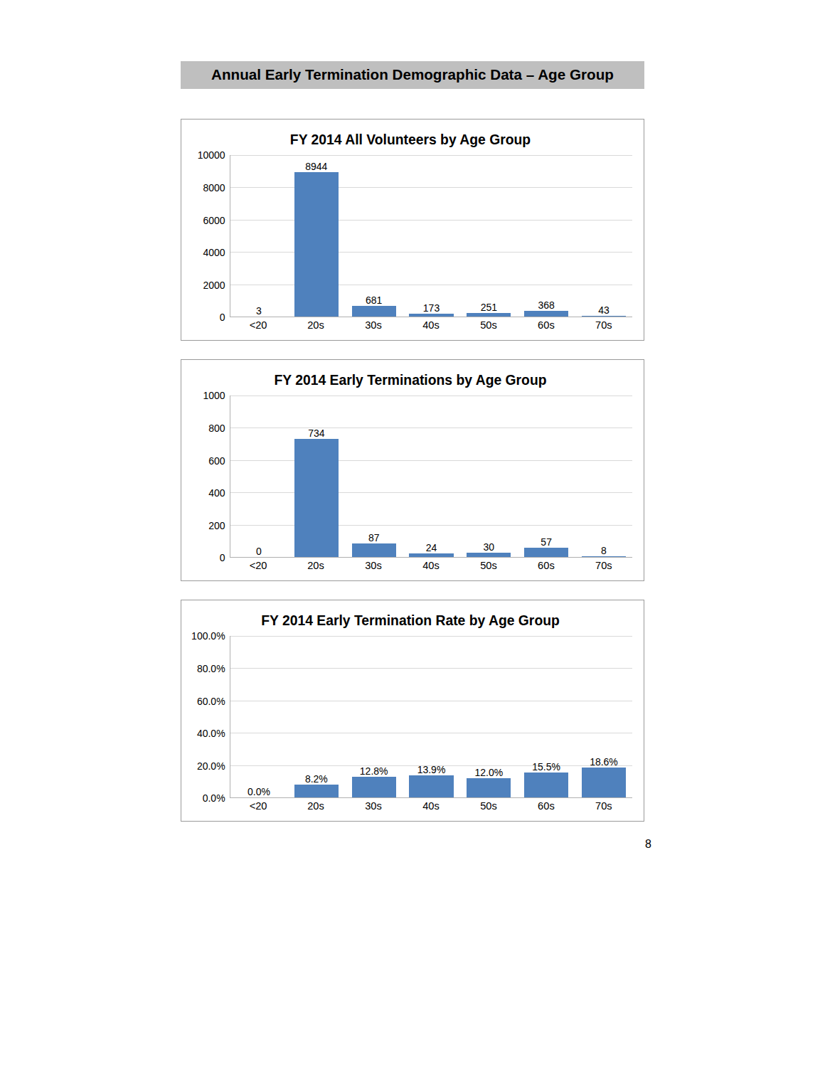Annual Early Termination Demographic Data – Age Group
FY 2014 All Volunteers by Age Group
10000 8000 6000 4000 2000 0
3
8944
681
173
251
368
43
<20 20s 30s 40s 50s 60s 70s
FY 2014 Early Terminations by Age Group
1000 800 600 400 200 0
0
734
87
24
30
57
8
<20 20s 30s 40s 50s 60s 70s
FY 2014 Early Termination Rate by Age Group
100.0% 80.0% 60.0% 40.0% 20.0% 0.0%
0.0%
8.2%
12.8%
13.9%
12.0%
15.5%
18.6%
<20 20s 30s 40s 50s 60s 70s
8